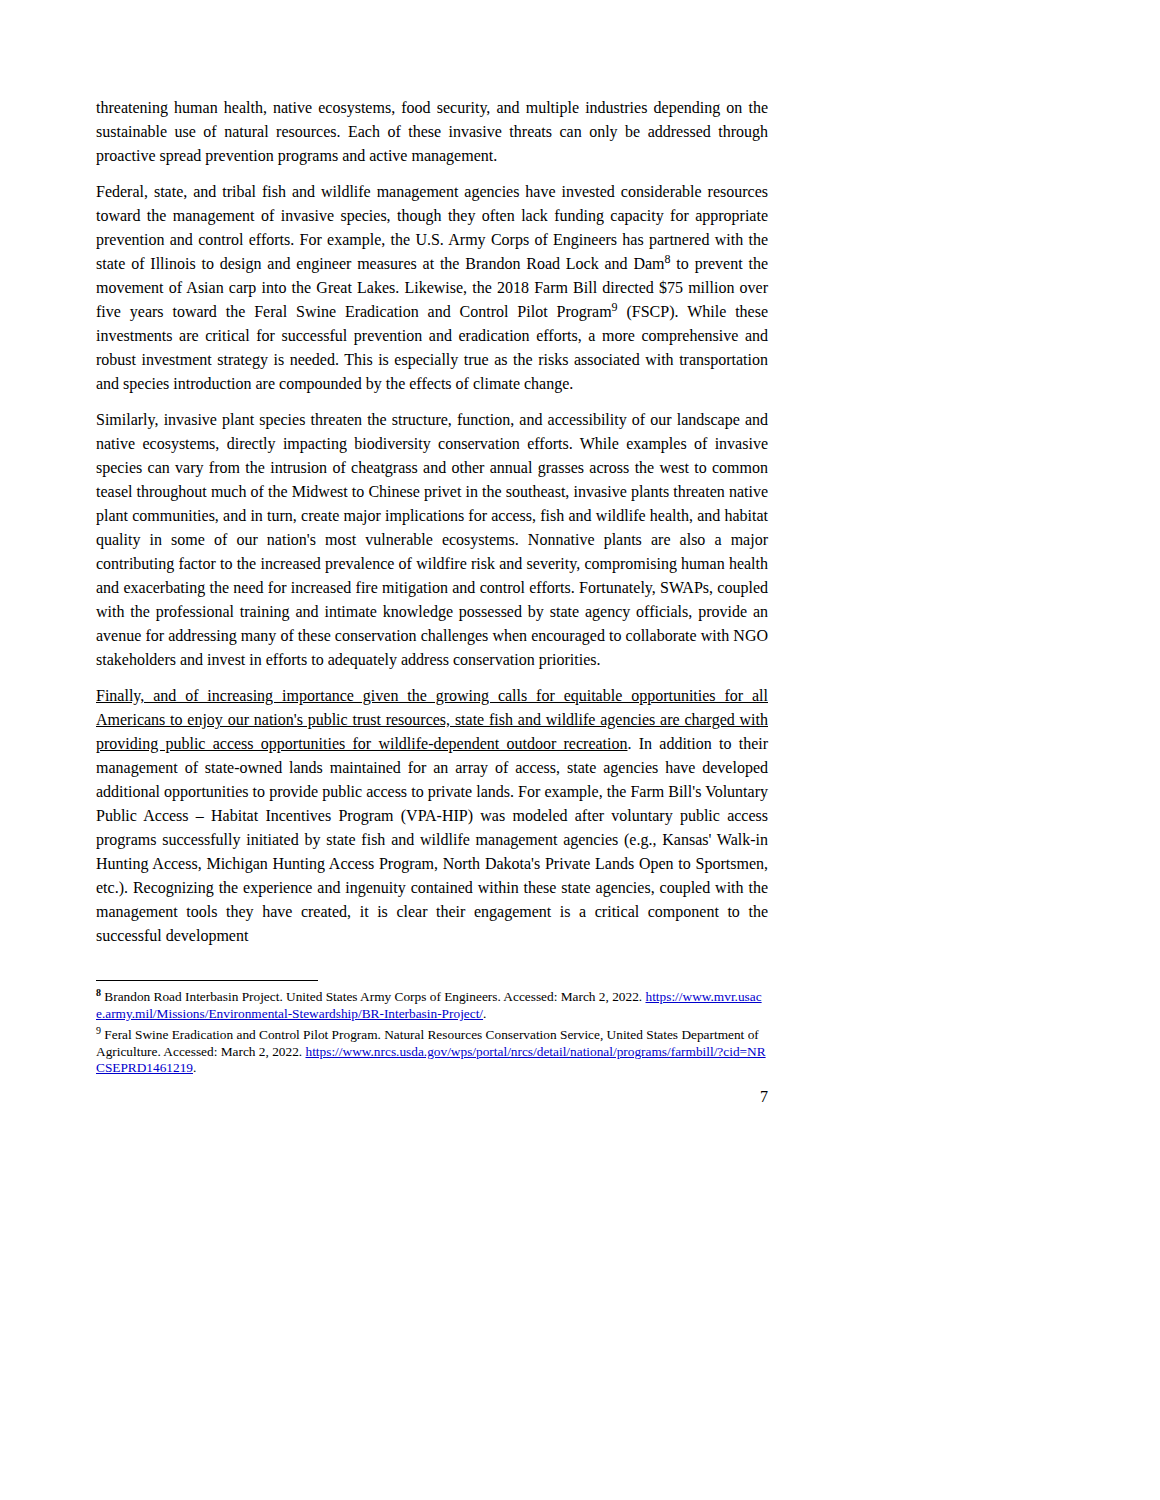threatening human health, native ecosystems, food security, and multiple industries depending on the sustainable use of natural resources. Each of these invasive threats can only be addressed through proactive spread prevention programs and active management.
Federal, state, and tribal fish and wildlife management agencies have invested considerable resources toward the management of invasive species, though they often lack funding capacity for appropriate prevention and control efforts. For example, the U.S. Army Corps of Engineers has partnered with the state of Illinois to design and engineer measures at the Brandon Road Lock and Dam8 to prevent the movement of Asian carp into the Great Lakes. Likewise, the 2018 Farm Bill directed $75 million over five years toward the Feral Swine Eradication and Control Pilot Program9 (FSCP). While these investments are critical for successful prevention and eradication efforts, a more comprehensive and robust investment strategy is needed. This is especially true as the risks associated with transportation and species introduction are compounded by the effects of climate change.
Similarly, invasive plant species threaten the structure, function, and accessibility of our landscape and native ecosystems, directly impacting biodiversity conservation efforts. While examples of invasive species can vary from the intrusion of cheatgrass and other annual grasses across the west to common teasel throughout much of the Midwest to Chinese privet in the southeast, invasive plants threaten native plant communities, and in turn, create major implications for access, fish and wildlife health, and habitat quality in some of our nation's most vulnerable ecosystems. Nonnative plants are also a major contributing factor to the increased prevalence of wildfire risk and severity, compromising human health and exacerbating the need for increased fire mitigation and control efforts. Fortunately, SWAPs, coupled with the professional training and intimate knowledge possessed by state agency officials, provide an avenue for addressing many of these conservation challenges when encouraged to collaborate with NGO stakeholders and invest in efforts to adequately address conservation priorities.
Finally, and of increasing importance given the growing calls for equitable opportunities for all Americans to enjoy our nation's public trust resources, state fish and wildlife agencies are charged with providing public access opportunities for wildlife-dependent outdoor recreation. In addition to their management of state-owned lands maintained for an array of access, state agencies have developed additional opportunities to provide public access to private lands. For example, the Farm Bill's Voluntary Public Access – Habitat Incentives Program (VPA-HIP) was modeled after voluntary public access programs successfully initiated by state fish and wildlife management agencies (e.g., Kansas' Walk-in Hunting Access, Michigan Hunting Access Program, North Dakota's Private Lands Open to Sportsmen, etc.). Recognizing the experience and ingenuity contained within these state agencies, coupled with the management tools they have created, it is clear their engagement is a critical component to the successful development
8 Brandon Road Interbasin Project. United States Army Corps of Engineers. Accessed: March 2, 2022. https://www.mvr.usace.army.mil/Missions/Environmental-Stewardship/BR-Interbasin-Project/.
9 Feral Swine Eradication and Control Pilot Program. Natural Resources Conservation Service, United States Department of Agriculture. Accessed: March 2, 2022. https://www.nrcs.usda.gov/wps/portal/nrcs/detail/national/programs/farmbill/?cid=NRCSEPRD1461219.
7